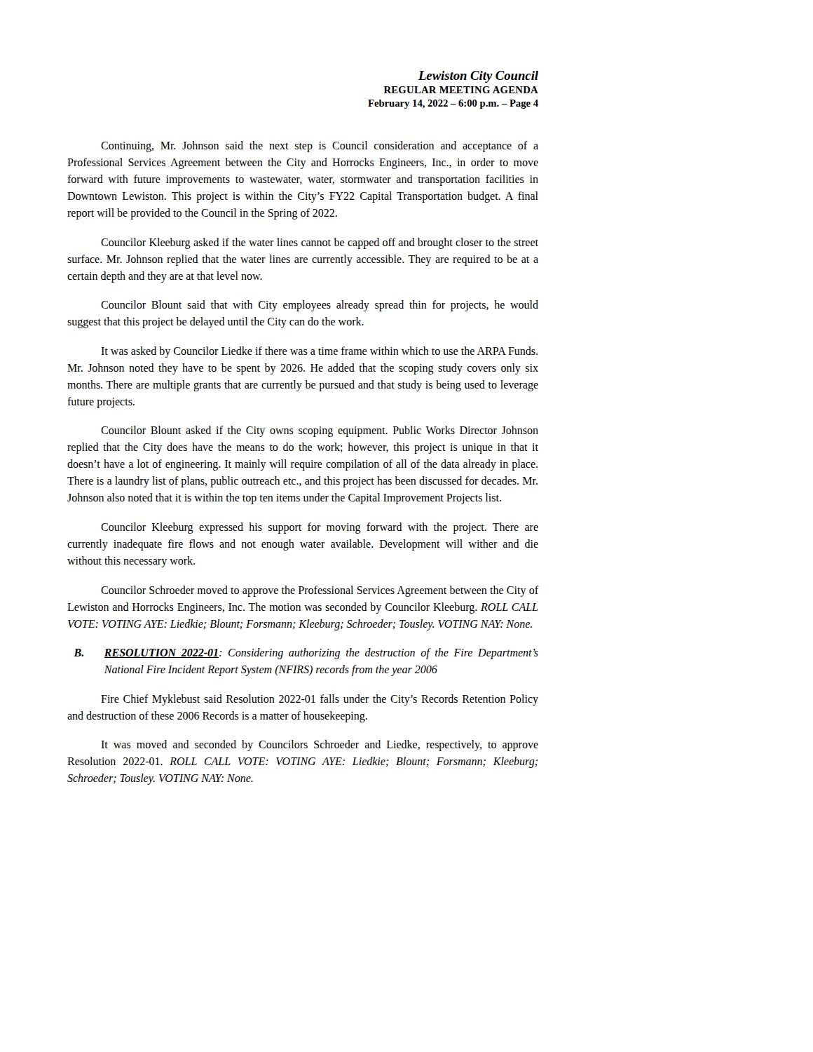Lewiston City Council REGULAR MEETING AGENDA February 14, 2022 – 6:00 p.m. – Page 4
Continuing, Mr. Johnson said the next step is Council consideration and acceptance of a Professional Services Agreement between the City and Horrocks Engineers, Inc., in order to move forward with future improvements to wastewater, water, stormwater and transportation facilities in Downtown Lewiston. This project is within the City’s FY22 Capital Transportation budget. A final report will be provided to the Council in the Spring of 2022.
Councilor Kleeburg asked if the water lines cannot be capped off and brought closer to the street surface. Mr. Johnson replied that the water lines are currently accessible. They are required to be at a certain depth and they are at that level now.
Councilor Blount said that with City employees already spread thin for projects, he would suggest that this project be delayed until the City can do the work.
It was asked by Councilor Liedke if there was a time frame within which to use the ARPA Funds. Mr. Johnson noted they have to be spent by 2026. He added that the scoping study covers only six months. There are multiple grants that are currently be pursued and that study is being used to leverage future projects.
Councilor Blount asked if the City owns scoping equipment. Public Works Director Johnson replied that the City does have the means to do the work; however, this project is unique in that it doesn’t have a lot of engineering. It mainly will require compilation of all of the data already in place. There is a laundry list of plans, public outreach etc., and this project has been discussed for decades. Mr. Johnson also noted that it is within the top ten items under the Capital Improvement Projects list.
Councilor Kleeburg expressed his support for moving forward with the project. There are currently inadequate fire flows and not enough water available. Development will wither and die without this necessary work.
Councilor Schroeder moved to approve the Professional Services Agreement between the City of Lewiston and Horrocks Engineers, Inc. The motion was seconded by Councilor Kleeburg. ROLL CALL VOTE: VOTING AYE: Liedkie; Blount; Forsmann; Kleeburg; Schroeder; Tousley. VOTING NAY: None.
B.
RESOLUTION 2022-01: Considering authorizing the destruction of the Fire Department’s National Fire Incident Report System (NFIRS) records from the year 2006
Fire Chief Myklebust said Resolution 2022-01 falls under the City’s Records Retention Policy and destruction of these 2006 Records is a matter of housekeeping.
It was moved and seconded by Councilors Schroeder and Liedke, respectively, to approve Resolution 2022-01. ROLL CALL VOTE: VOTING AYE: Liedkie; Blount; Forsmann; Kleeburg; Schroeder; Tousley. VOTING NAY: None.